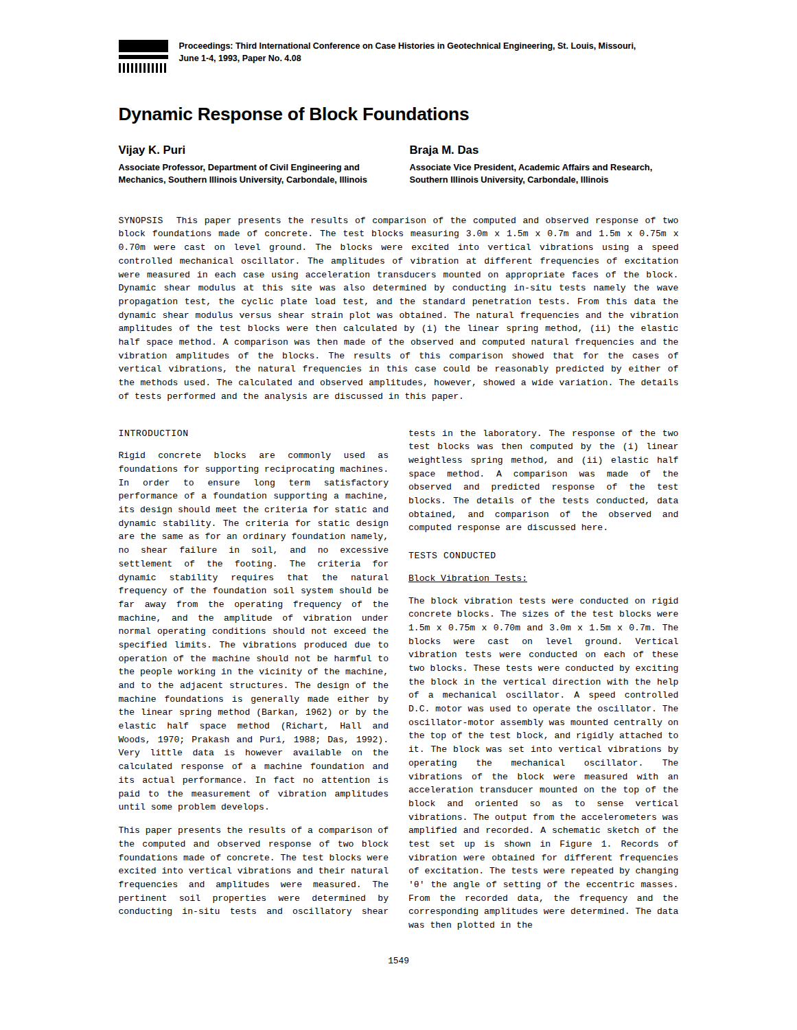Proceedings: Third International Conference on Case Histories in Geotechnical Engineering, St. Louis, Missouri,
June 1-4, 1993, Paper No. 4.08
Dynamic Response of Block Foundations
Vijay K. Puri
Associate Professor, Department of Civil Engineering and
Mechanics, Southern Illinois University, Carbondale, Illinois
Braja M. Das
Associate Vice President, Academic Affairs and Research,
Southern Illinois University, Carbondale, Illinois
SYNOPSIS This paper presents the results of comparison of the computed and observed response of two block foundations made of concrete. The test blocks measuring 3.0m x 1.5m x 0.7m and 1.5m x 0.75m x 0.70m were cast on level ground. The blocks were excited into vertical vibrations using a speed controlled mechanical oscillator. The amplitudes of vibration at different frequencies of excitation were measured in each case using acceleration transducers mounted on appropriate faces of the block. Dynamic shear modulus at this site was also determined by conducting in-situ tests namely the wave propagation test, the cyclic plate load test, and the standard penetration tests. From this data the dynamic shear modulus versus shear strain plot was obtained. The natural frequencies and the vibration amplitudes of the test blocks were then calculated by (i) the linear spring method, (ii) the elastic half space method. A comparison was then made of the observed and computed natural frequencies and the vibration amplitudes of the blocks. The results of this comparison showed that for the cases of vertical vibrations, the natural frequencies in this case could be reasonably predicted by either of the methods used. The calculated and observed amplitudes, however, showed a wide variation. The details of tests performed and the analysis are discussed in this paper.
INTRODUCTION
Rigid concrete blocks are commonly used as foundations for supporting reciprocating machines. In order to ensure long term satisfactory performance of a foundation supporting a machine, its design should meet the criteria for static and dynamic stability. The criteria for static design are the same as for an ordinary foundation namely, no shear failure in soil, and no excessive settlement of the footing. The criteria for dynamic stability requires that the natural frequency of the foundation soil system should be far away from the operating frequency of the machine, and the amplitude of vibration under normal operating conditions should not exceed the specified limits. The vibrations produced due to operation of the machine should not be harmful to the people working in the vicinity of the machine, and to the adjacent structures. The design of the machine foundations is generally made either by the linear spring method (Barkan, 1962) or by the elastic half space method (Richart, Hall and Woods, 1970; Prakash and Puri, 1988; Das, 1992). Very little data is however available on the calculated response of a machine foundation and its actual performance. In fact no attention is paid to the measurement of vibration amplitudes until some problem develops.
This paper presents the results of a comparison of the computed and observed response of two block foundations made of concrete. The test blocks were excited into vertical vibrations and their natural frequencies and amplitudes were measured. The pertinent soil properties were determined by conducting in-situ tests and oscillatory shear tests in the laboratory. The response of the two test blocks was then computed by the (i) linear weightless spring method, and (ii) elastic half space method. A comparison was made of the observed and predicted response of the test blocks. The details of the tests conducted, data obtained, and comparison of the observed and computed response are discussed here.
TESTS CONDUCTED
Block Vibration Tests:
The block vibration tests were conducted on rigid concrete blocks. The sizes of the test blocks were 1.5m x 0.75m x 0.70m and 3.0m x 1.5m x 0.7m. The blocks were cast on level ground. Vertical vibration tests were conducted on each of these two blocks. These tests were conducted by exciting the block in the vertical direction with the help of a mechanical oscillator. A speed controlled D.C. motor was used to operate the oscillator. The oscillator-motor assembly was mounted centrally on the top of the test block, and rigidly attached to it. The block was set into vertical vibrations by operating the mechanical oscillator. The vibrations of the block were measured with an acceleration transducer mounted on the top of the block and oriented so as to sense vertical vibrations. The output from the accelerometers was amplified and recorded. A schematic sketch of the test set up is shown in Figure 1. Records of vibration were obtained for different frequencies of excitation. The tests were repeated by changing 'θ' the angle of setting of the eccentric masses. From the recorded data, the frequency and the corresponding amplitudes were determined. The data was then plotted in the
1549